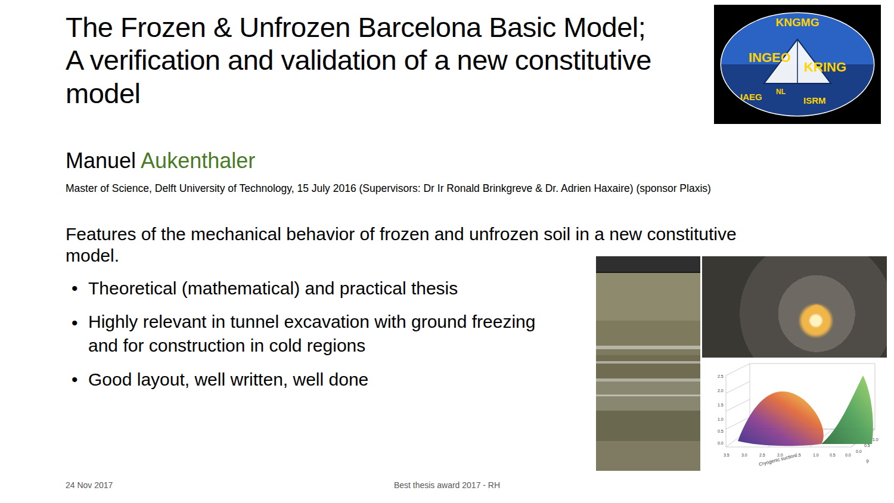The Frozen & Unfrozen Barcelona Basic Model; A verification and validation of a new constitutive model
KNGMG INGEO KRING IAEG NL ISRM
Manuel Aukenthaler
Master of Science, Delft University of Technology, 15 July 2016 (Supervisors: Dr Ir Ronald Brinkgreve & Dr. Adrien Haxaire) (sponsor Plaxis)
Features of the mechanical behavior of frozen and unfrozen soil in a new constitutive model.
Theoretical (mathematical) and practical thesis
Highly relevant in tunnel excavation with ground freezing and for construction in cold regions
Good layout, well written, well done
2.5 2.0 1.5 1.0 0.5 0.0 3.5 3.0 2.5 2.0 1.5 1.0 0.5 0.0 0.0 0.5 1.0 Cryogenic suction p
24 Nov 2017
Best thesis award 2017 - RH